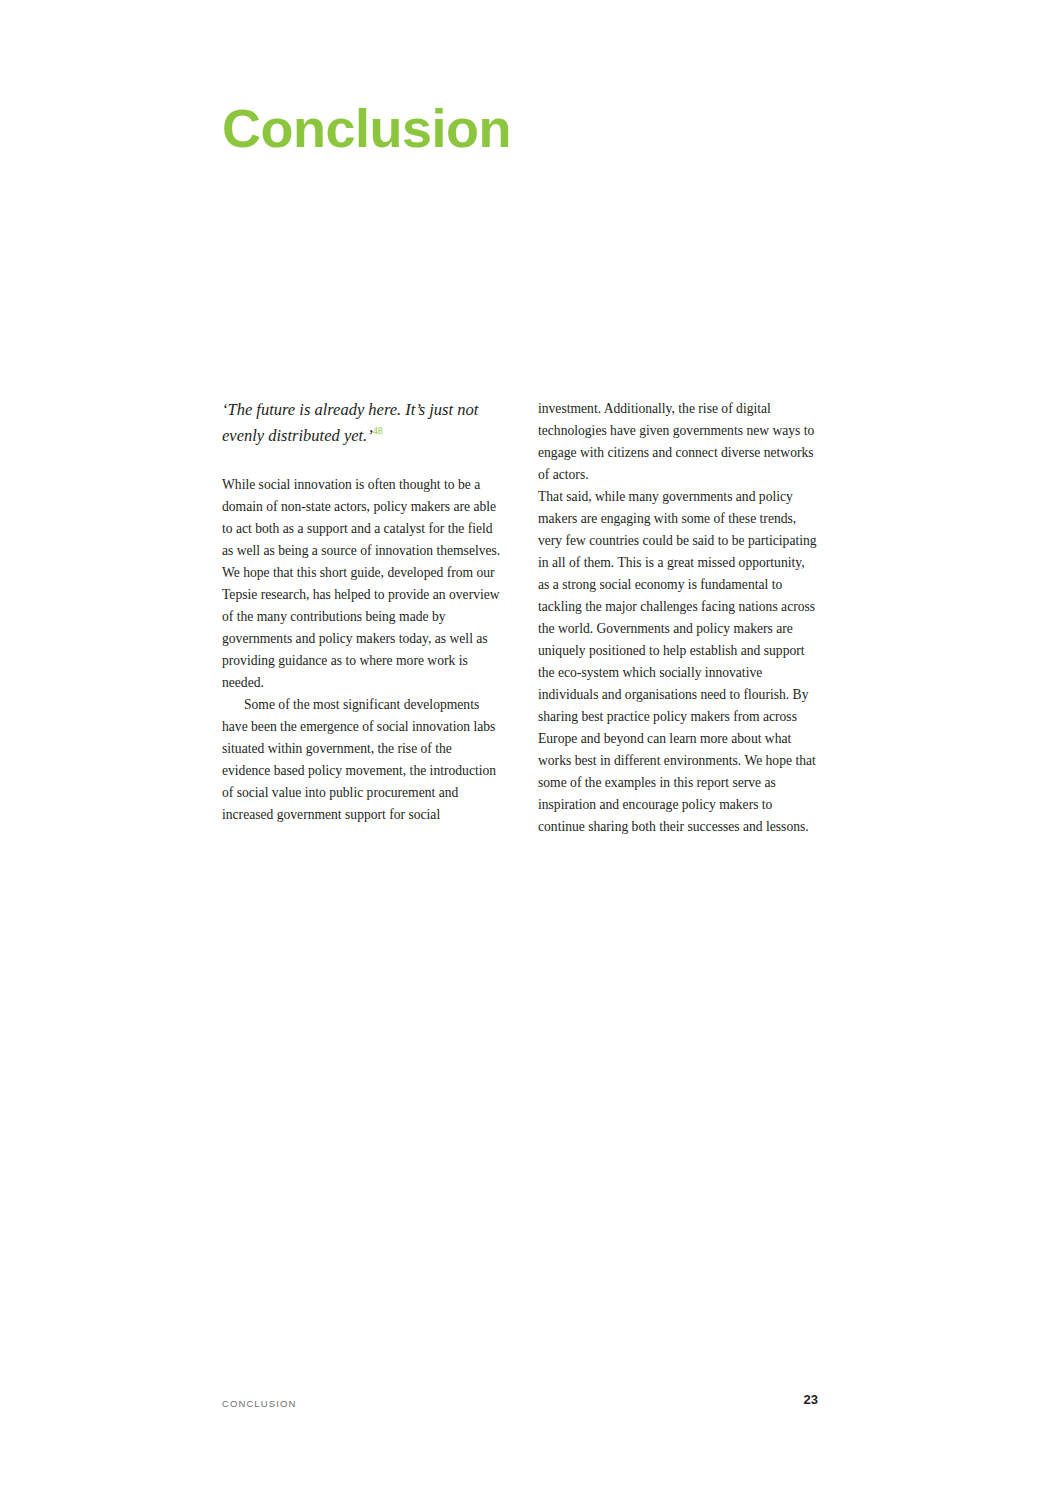Conclusion
‘The future is already here. It’s just not evenly distributed yet.’48
While social innovation is often thought to be a domain of non-state actors, policy makers are able to act both as a support and a catalyst for the field as well as being a source of innovation themselves. We hope that this short guide, developed from our Tepsie research, has helped to provide an overview of the many contributions being made by governments and policy makers today, as well as providing guidance as to where more work is needed.
Some of the most significant developments have been the emergence of social innovation labs situated within government, the rise of the evidence based policy movement, the introduction of social value into public procurement and increased government support for social investment. Additionally, the rise of digital technologies have given governments new ways to engage with citizens and connect diverse networks of actors.
That said, while many governments and policy makers are engaging with some of these trends, very few countries could be said to be participating in all of them. This is a great missed opportunity, as a strong social economy is fundamental to tackling the major challenges facing nations across the world. Governments and policy makers are uniquely positioned to help establish and support the eco-system which socially innovative individuals and organisations need to flourish. By sharing best practice policy makers from across Europe and beyond can learn more about what works best in different environments. We hope that some of the examples in this report serve as inspiration and encourage policy makers to continue sharing both their successes and lessons.
Conclusion
23